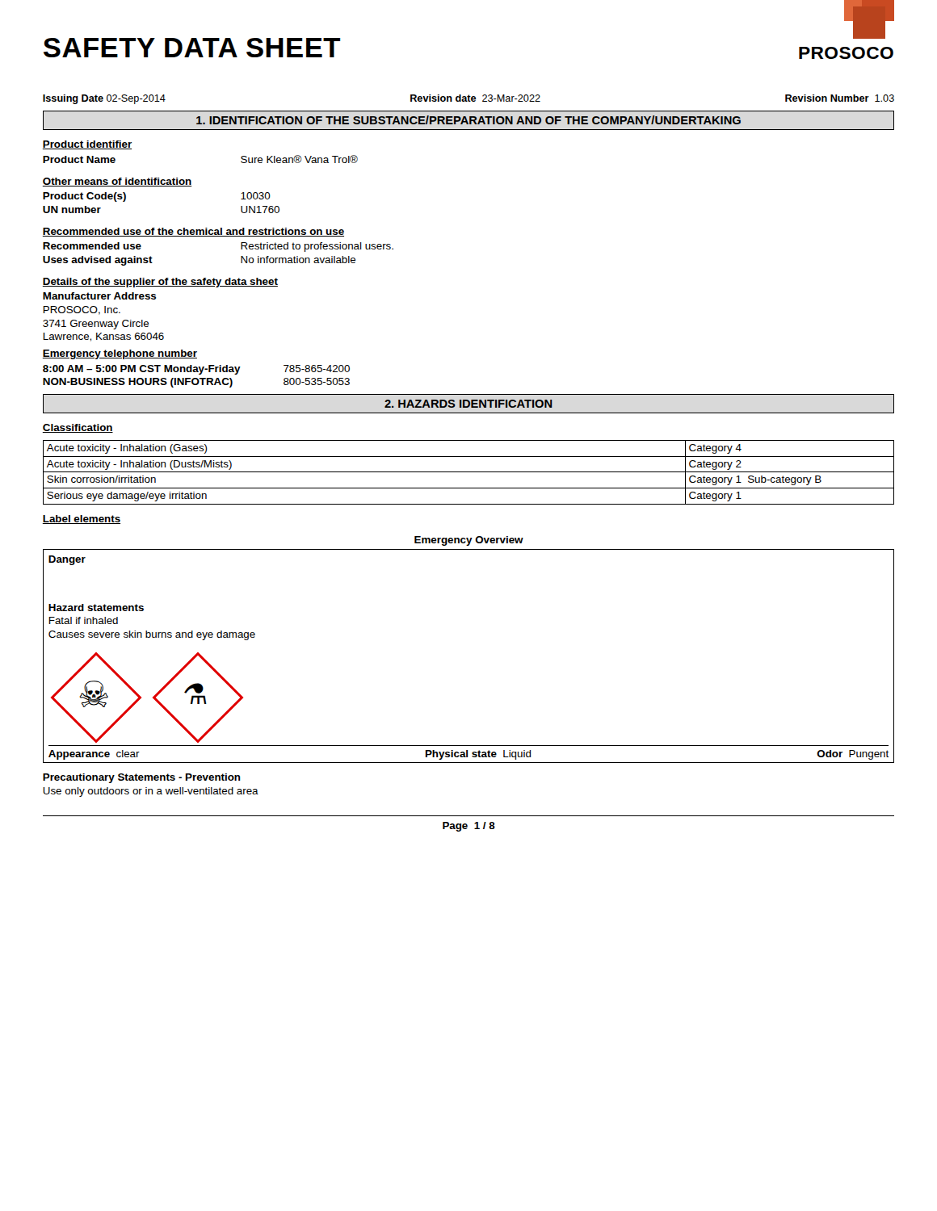PROSOCO
SAFETY DATA SHEET
Issuing Date 02-Sep-2014 Revision date 23-Mar-2022 Revision Number 1.03
1. IDENTIFICATION OF THE SUBSTANCE/PREPARATION AND OF THE COMPANY/UNDERTAKING
Product identifier
Product Name Sure Klean® Vana Trol®
Other means of identification
Product Code(s) 10030
UN number UN1760
Recommended use of the chemical and restrictions on use
Recommended use Restricted to professional users.
Uses advised against No information available
Details of the supplier of the safety data sheet
Manufacturer Address
PROSOCO, Inc.
3741 Greenway Circle
Lawrence, Kansas 66046
Emergency telephone number
8:00 AM – 5:00 PM CST Monday-Friday 785-865-4200
NON-BUSINESS HOURS (INFOTRAC) 800-535-5053
2. HAZARDS IDENTIFICATION
Classification
| Acute toxicity - Inhalation (Gases) | Category 4 |
| Acute toxicity - Inhalation (Dusts/Mists) | Category 2 |
| Skin corrosion/irritation | Category 1 Sub-category B |
| Serious eye damage/eye irritation | Category 1 |
Label elements
Emergency Overview
Danger
Hazard statements
Fatal if inhaled
Causes severe skin burns and eye damage
☠
⚗
Appearance clear Physical state Liquid Odor Pungent
Precautionary Statements - Prevention
Use only outdoors or in a well-ventilated area
Page 1 / 8